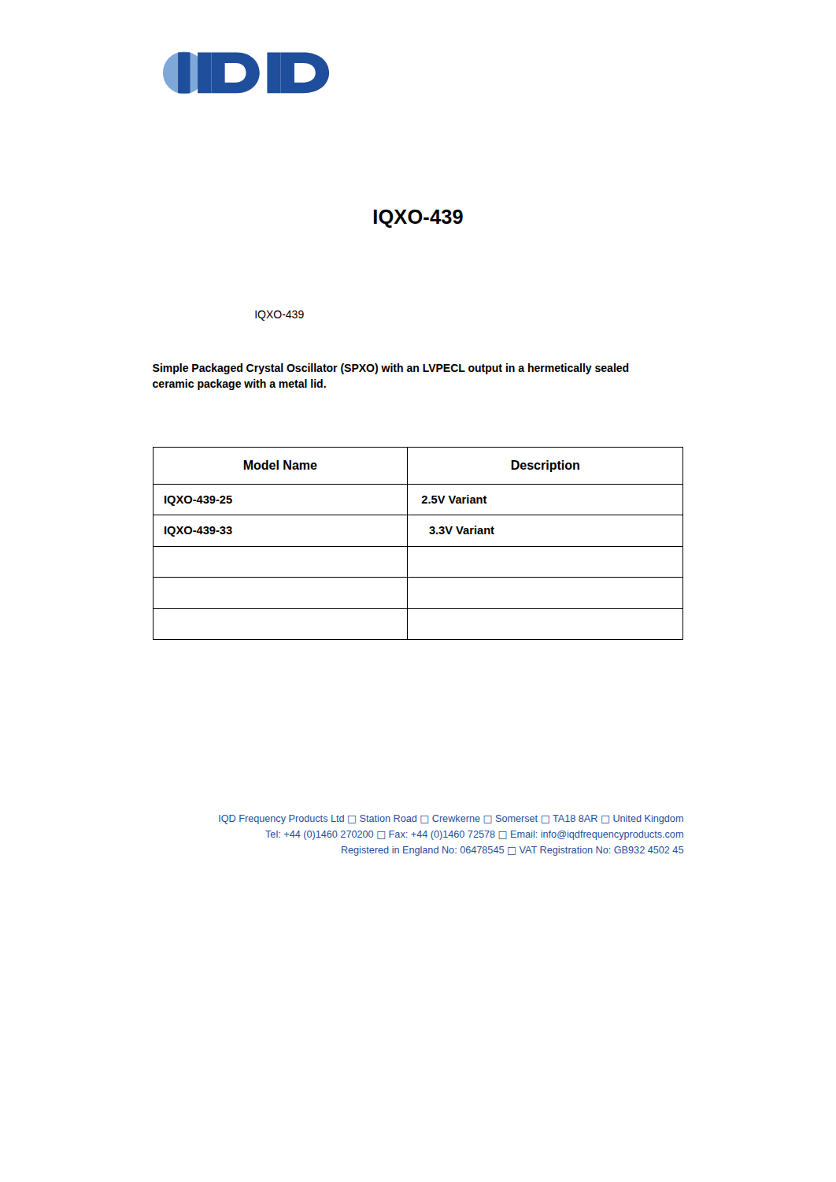IQXO-439
IQXO-439
Simple Packaged Crystal Oscillator (SPXO) with an LVPECL output in a hermetically sealed ceramic package with a metal lid.
| Model Name | Description |
| --- | --- |
| IQXO-439-25 | 2.5V Variant |
| IQXO-439-33 | 3.3V Variant |
IQD Frequency Products Ltd □ Station Road □ Crewkerne □ Somerset □ TA18 8AR □ United Kingdom
Tel: +44 (0)1460 270200 □ Fax: +44 (0)1460 72578 □ Email: info@iqdfrequencyproducts.com
Registered in England No: 06478545 □ VAT Registration No: GB932 4502 45